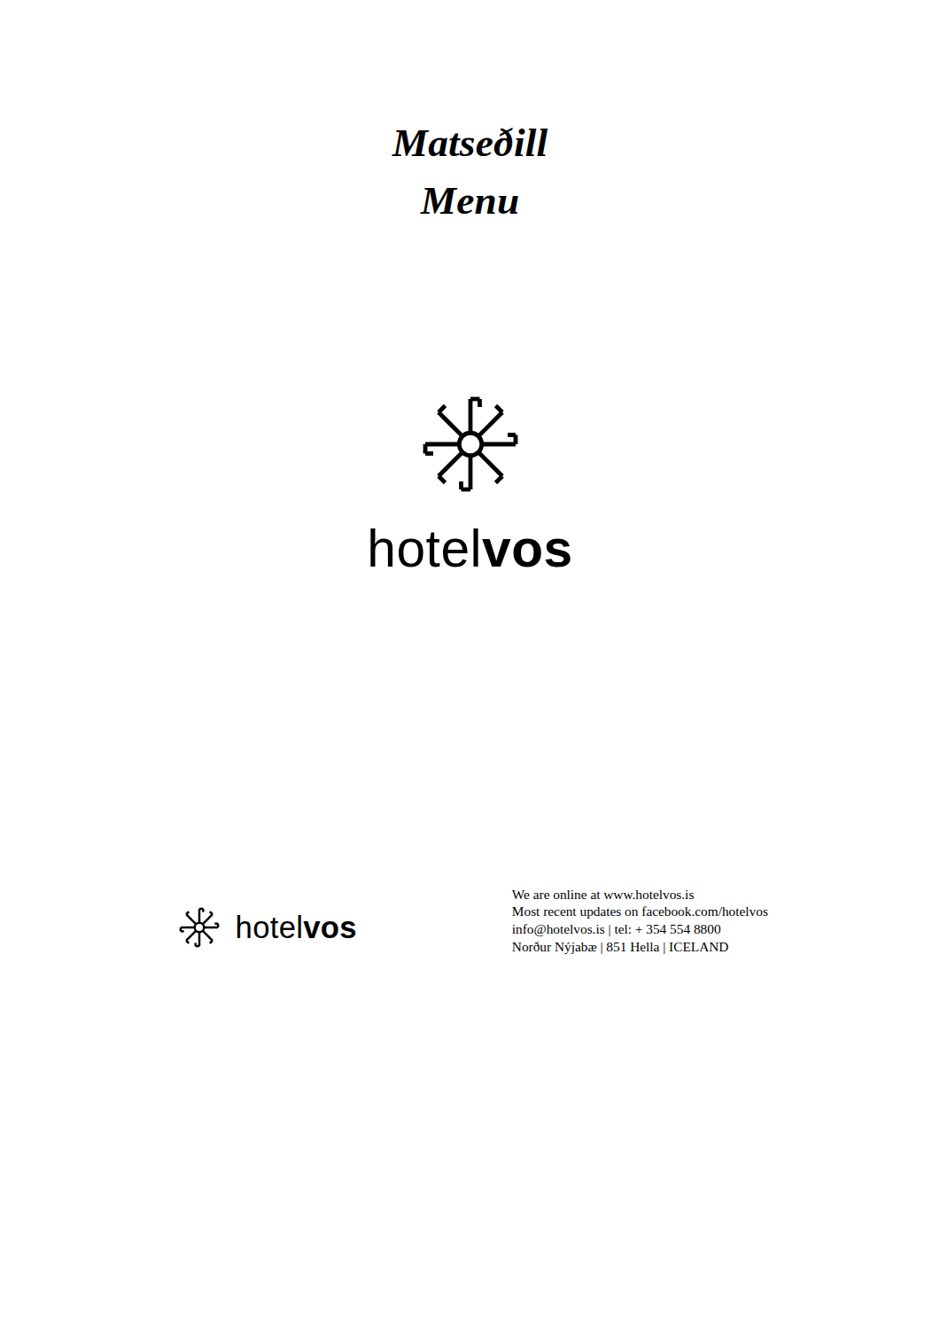Matseðill Menu
hotel vos
hotel vos
We are online at www.hotelvos.is
Most recent updates on facebook.com/hotelvos
info@hotelvos.is | tel: + 354 554 8800
Norður Nýjabæ | 851 Hella | ICELAND